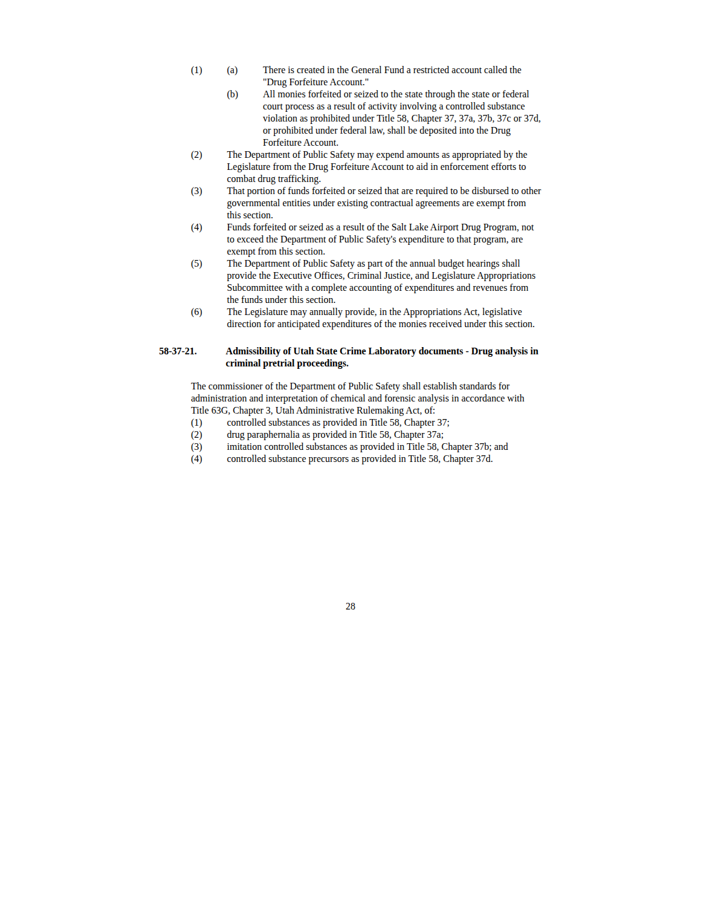(1)
(a)
There is created in the General Fund a restricted account called the "Drug Forfeiture Account."
(b)
All monies forfeited or seized to the state through the state or federal court process as a result of activity involving a controlled substance violation as prohibited under Title 58, Chapter 37, 37a, 37b, 37c or 37d, or prohibited under federal law, shall be deposited into the Drug Forfeiture Account.
(2)
The Department of Public Safety may expend amounts as appropriated by the Legislature from the Drug Forfeiture Account to aid in enforcement efforts to combat drug trafficking.
(3)
That portion of funds forfeited or seized that are required to be disbursed to other governmental entities under existing contractual agreements are exempt from this section.
(4)
Funds forfeited or seized as a result of the Salt Lake Airport Drug Program, not to exceed the Department of Public Safety's expenditure to that program, are exempt from this section.
(5)
The Department of Public Safety as part of the annual budget hearings shall provide the Executive Offices, Criminal Justice, and Legislature Appropriations Subcommittee with a complete accounting of expenditures and revenues from the funds under this section.
(6)
The Legislature may annually provide, in the Appropriations Act, legislative direction for anticipated expenditures of the monies received under this section.
58-37-21.
Admissibility of Utah State Crime Laboratory documents - Drug analysis in criminal pretrial proceedings.
The commissioner of the Department of Public Safety shall establish standards for administration and interpretation of chemical and forensic analysis in accordance with Title 63G, Chapter 3, Utah Administrative Rulemaking Act, of:
(1)
controlled substances as provided in Title 58, Chapter 37;
(2)
drug paraphernalia as provided in Title 58, Chapter 37a;
(3)
imitation controlled substances as provided in Title 58, Chapter 37b; and
(4)
controlled substance precursors as provided in Title 58, Chapter 37d.
28